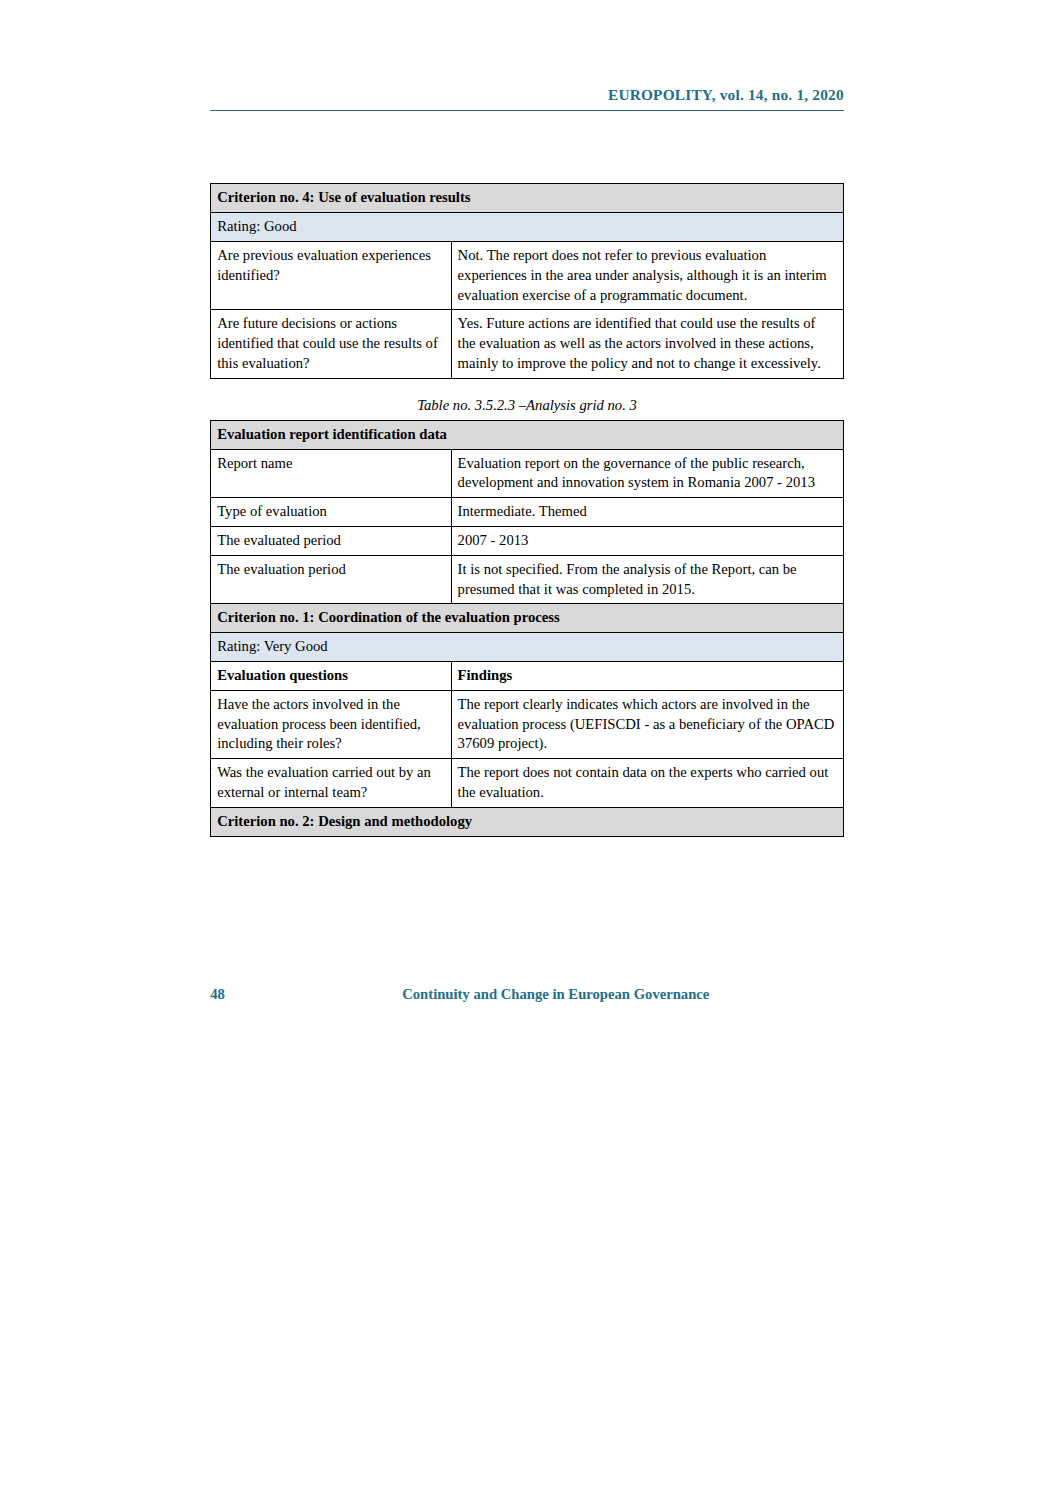EUROPOLITY, vol. 14, no. 1, 2020
| Criterion no. 4: Use of evaluation results |
| Rating: Good |
| Are previous evaluation experiences identified? | Not. The report does not refer to previous evaluation experiences in the area under analysis, although it is an interim evaluation exercise of a programmatic document. |
| Are future decisions or actions identified that could use the results of this evaluation? | Yes. Future actions are identified that could use the results of the evaluation as well as the actors involved in these actions, mainly to improve the policy and not to change it excessively. |
Table no. 3.5.2.3 –Analysis grid no. 3
| Evaluation report identification data |
| Report name | Evaluation report on the governance of the public research, development and innovation system in Romania 2007 - 2013 |
| Type of evaluation | Intermediate. Themed |
| The evaluated period | 2007 - 2013 |
| The evaluation period | It is not specified. From the analysis of the Report, can be presumed that it was completed in 2015. |
| Criterion no. 1: Coordination of the evaluation process |
| Rating: Very Good |
| Evaluation questions | Findings |
| Have the actors involved in the evaluation process been identified, including their roles? | The report clearly indicates which actors are involved in the evaluation process (UEFISCDI - as a beneficiary of the OPACD 37609 project). |
| Was the evaluation carried out by an external or internal team? | The report does not contain data on the experts who carried out the evaluation. |
| Criterion no. 2: Design and methodology |
48
Continuity and Change in European Governance